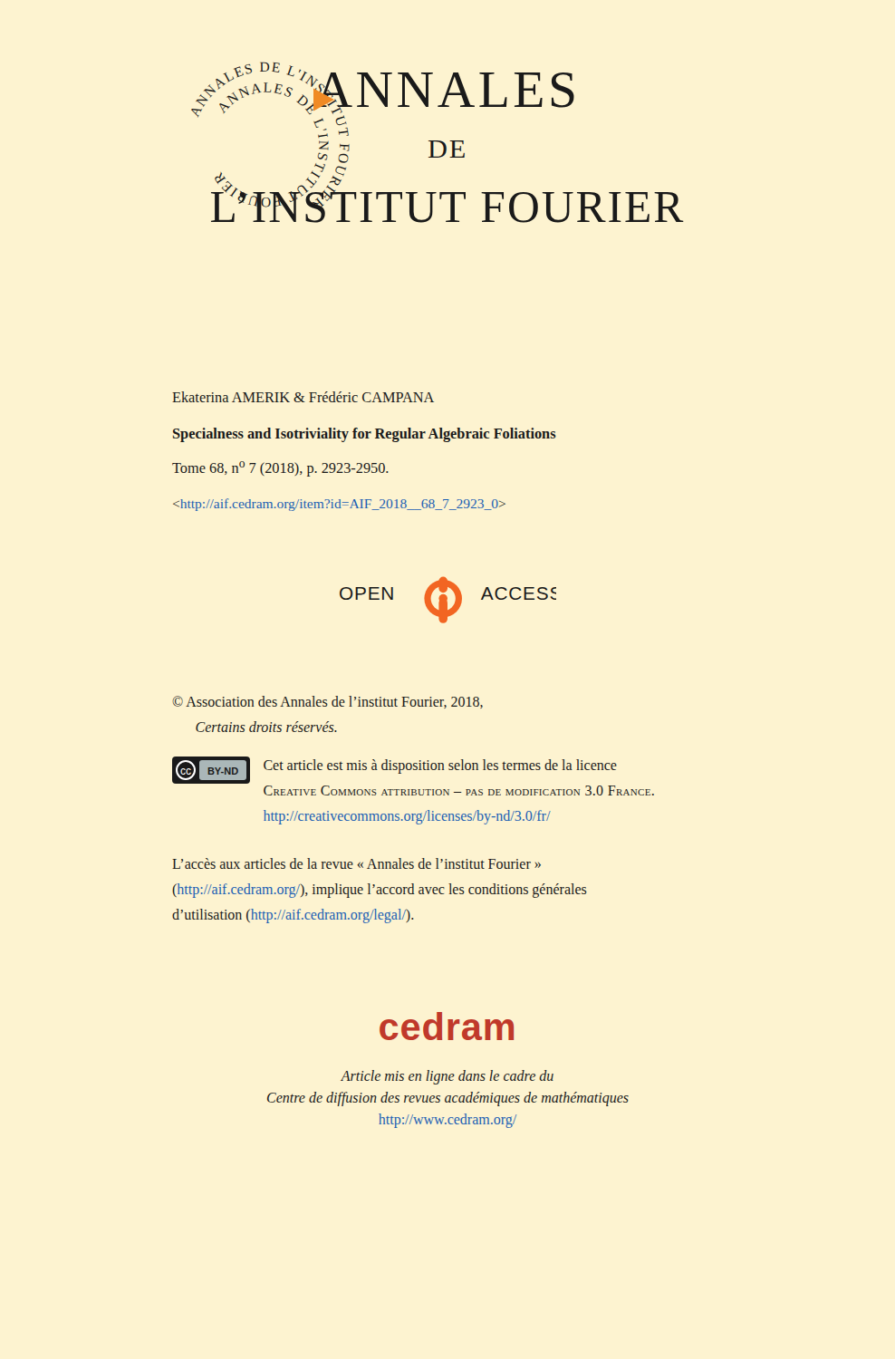ANNALES DE L'INSTITUT FOURIER ANNALES DE L'INSTITUT FOURIER
ANNALES
DE
L’INSTITUT FOURIER
Ekaterina AMERIK & Frédéric CAMPANA
Specialness and Isotriviality for Regular Algebraic Foliations
Tome 68, no 7 (2018), p. 2923-2950.
<http://aif.cedram.org/item?id=AIF_2018__68_7_2923_0>
OPEN ACCESS
© Association des Annales de l’institut Fourier, 2018,
Certains droits réservés.
cc BY-ND
Cet article est mis à disposition selon les termes de la licence
Creative Commons attribution – pas de modification 3.0 France.
http://creativecommons.org/licenses/by-nd/3.0/fr/
L’accès aux articles de la revue « Annales de l’institut Fourier »
(http://aif.cedram.org/), implique l’accord avec les conditions générales
d’utilisation (http://aif.cedram.org/legal/).
cedram
Article mis en ligne dans le cadre du
Centre de diffusion des revues académiques de mathématiques
http://www.cedram.org/